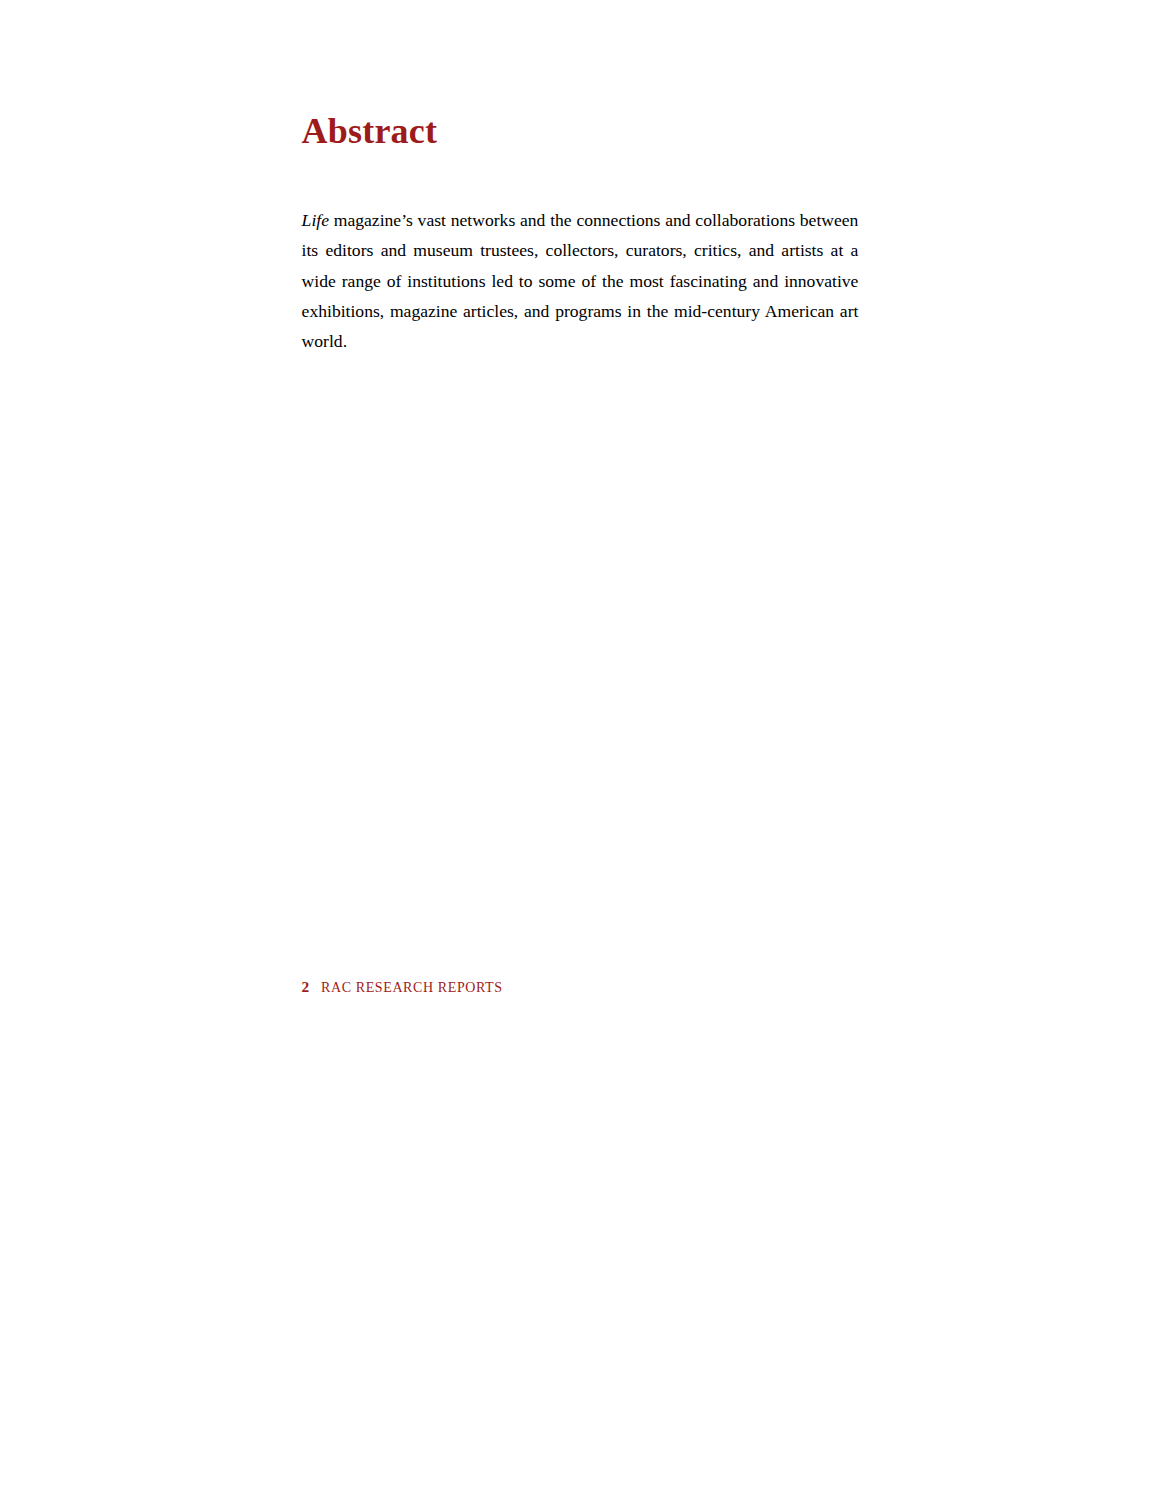Abstract
Life magazine’s vast networks and the connections and collaborations between its editors and museum trustees, collectors, curators, critics, and artists at a wide range of institutions led to some of the most fascinating and innovative exhibitions, magazine articles, and programs in the mid-century American art world.
2 RAC RESEARCH REPORTS